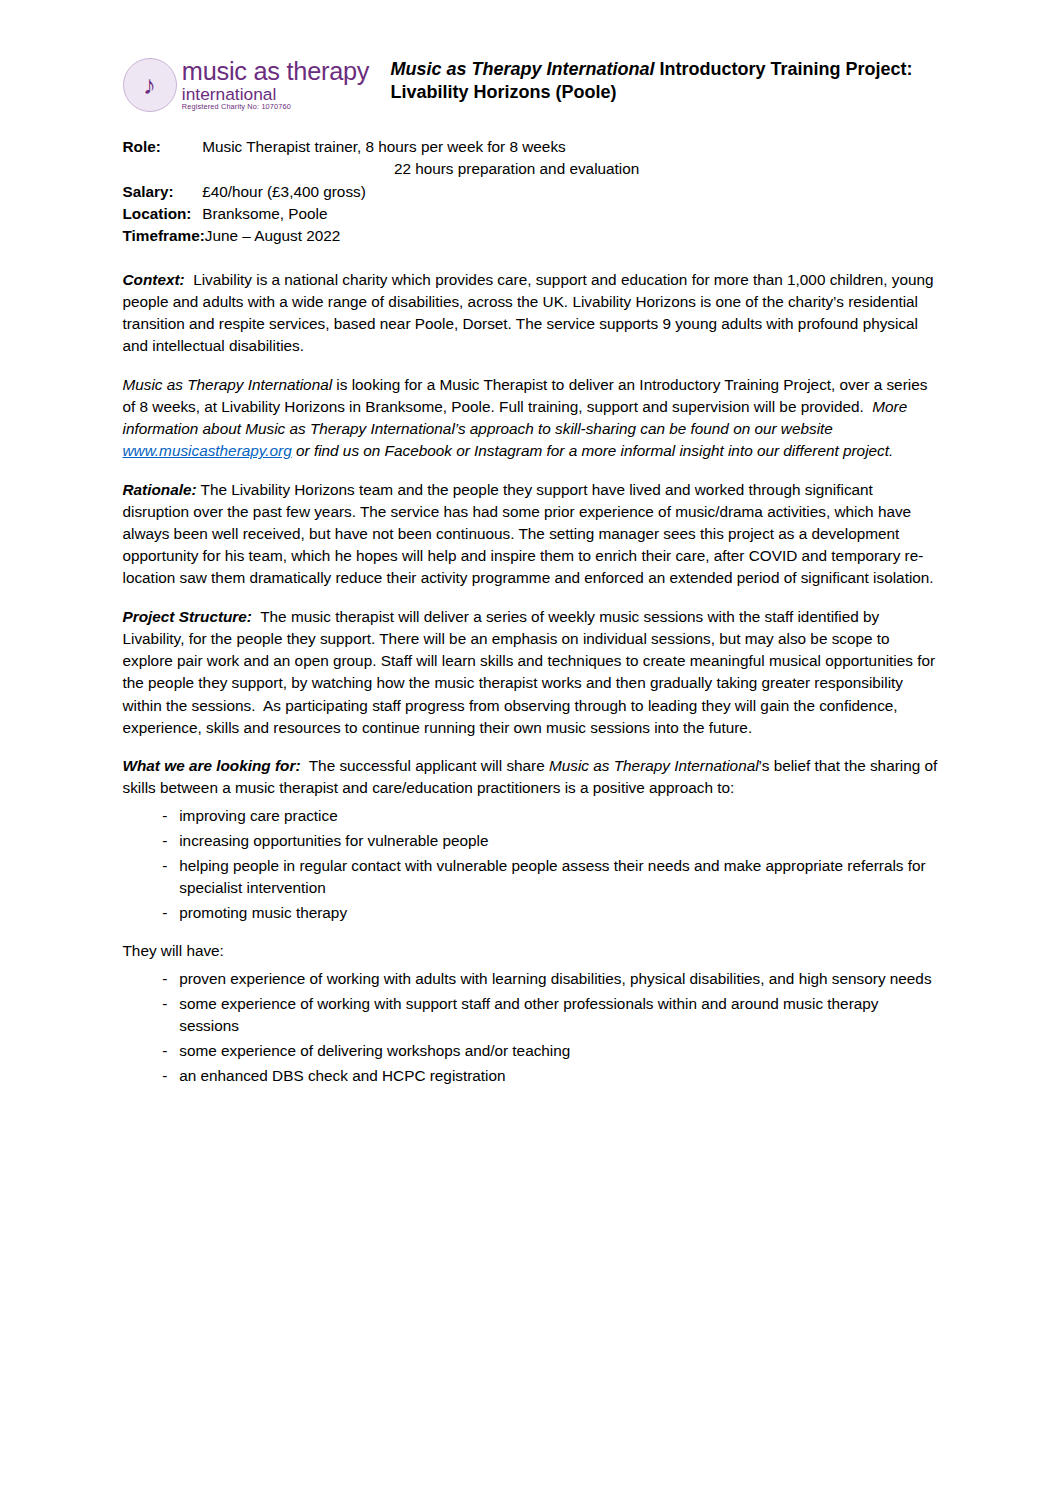♪
music as therapy
international
Registered Charity No: 1070760
Music as Therapy International Introductory Training Project: Livability Horizons (Poole)
Role:
Music Therapist trainer, 8 hours per week for 8 weeks
22 hours preparation and evaluation
Salary:
£40/hour (£3,400 gross)
Location:
Branksome, Poole
Timeframe:
June – August 2022
Context: Livability is a national charity which provides care, support and education for more than 1,000 children, young people and adults with a wide range of disabilities, across the UK. Livability Horizons is one of the charity’s residential transition and respite services, based near Poole, Dorset. The service supports 9 young adults with profound physical and intellectual disabilities.
Music as Therapy International is looking for a Music Therapist to deliver an Introductory Training Project, over a series of 8 weeks, at Livability Horizons in Branksome, Poole. Full training, support and supervision will be provided. More information about Music as Therapy International’s approach to skill-sharing can be found on our website www.musicastherapy.org or find us on Facebook or Instagram for a more informal insight into our different project.
Rationale: The Livability Horizons team and the people they support have lived and worked through significant disruption over the past few years. The service has had some prior experience of music/drama activities, which have always been well received, but have not been continuous. The setting manager sees this project as a development opportunity for his team, which he hopes will help and inspire them to enrich their care, after COVID and temporary re-location saw them dramatically reduce their activity programme and enforced an extended period of significant isolation.
Project Structure: The music therapist will deliver a series of weekly music sessions with the staff identified by Livability, for the people they support. There will be an emphasis on individual sessions, but may also be scope to explore pair work and an open group. Staff will learn skills and techniques to create meaningful musical opportunities for the people they support, by watching how the music therapist works and then gradually taking greater responsibility within the sessions. As participating staff progress from observing through to leading they will gain the confidence, experience, skills and resources to continue running their own music sessions into the future.
What we are looking for: The successful applicant will share Music as Therapy International’s belief that the sharing of skills between a music therapist and care/education practitioners is a positive approach to:
improving care practice
increasing opportunities for vulnerable people
helping people in regular contact with vulnerable people assess their needs and make appropriate referrals for specialist intervention
promoting music therapy
They will have:
proven experience of working with adults with learning disabilities, physical disabilities, and high sensory needs
some experience of working with support staff and other professionals within and around music therapy sessions
some experience of delivering workshops and/or teaching
an enhanced DBS check and HCPC registration